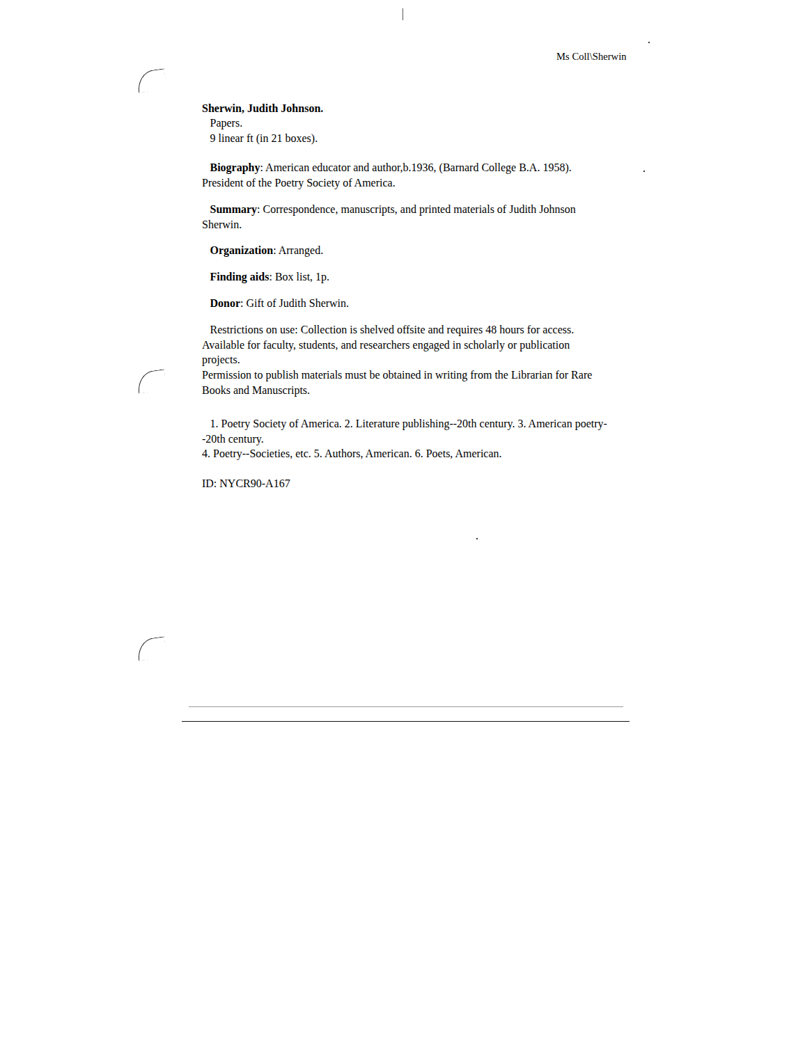Ms Coll\Sherwin
Sherwin, Judith Johnson.
Papers.
9 linear ft (in 21 boxes).
Biography: American educator and author,b.1936, (Barnard College B.A. 1958). President of the Poetry Society of America.
Summary: Correspondence, manuscripts, and printed materials of Judith Johnson Sherwin.
Organization: Arranged.
Finding aids: Box list, 1p.
Donor: Gift of Judith Sherwin.
Restrictions on use: Collection is shelved offsite and requires 48 hours for access. Available for faculty, students, and researchers engaged in scholarly or publication projects.
Permission to publish materials must be obtained in writing from the Librarian for Rare Books and Manuscripts.
1. Poetry Society of America. 2. Literature publishing--20th century. 3. American poetry--20th century. 4. Poetry--Societies, etc. 5. Authors, American. 6. Poets, American.
ID: NYCR90-A167